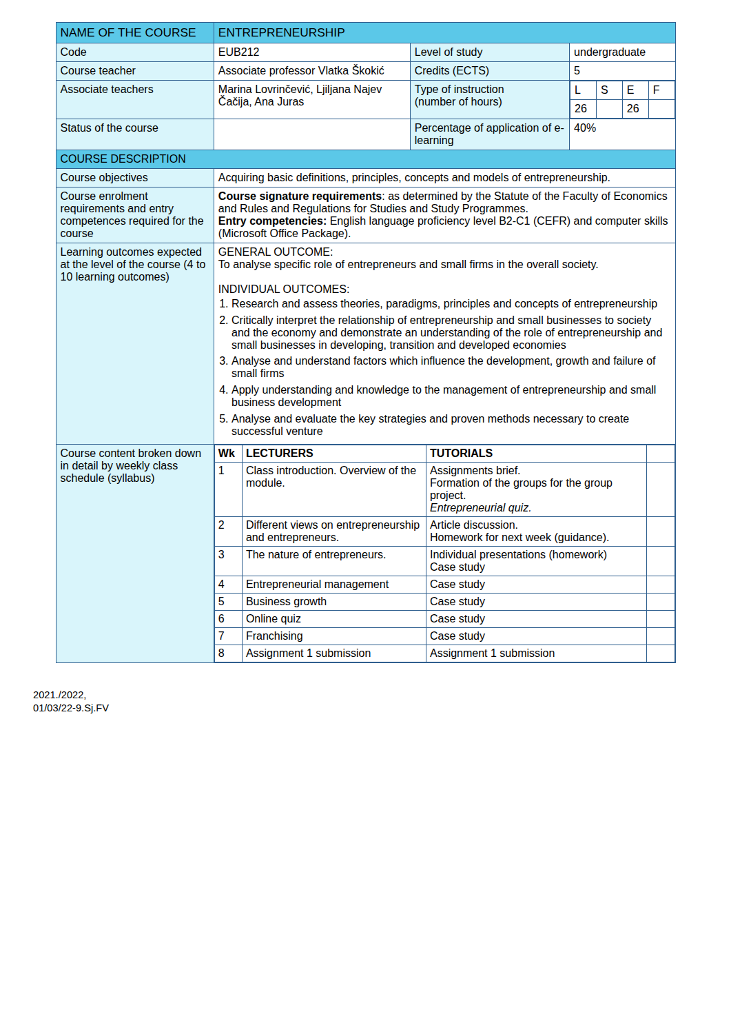| NAME OF THE COURSE | ENTREPRENEURSHIP |
| Code | EUB212 | Level of study | undergraduate |
| Course teacher | Associate professor Vlatka Škokić | Credits (ECTS) | 5 |
| Associate teachers | Marina Lovrinčević, Ljiljana Najev Čačija, Ana Juras | Type of instruction (number of hours) | / L / S / E / F / / 26 / / 26 / / |
| Status of the course | | Percentage of application of e-learning | 40% |
| COURSE DESCRIPTION |
| Course objectives | Acquiring basic definitions, principles, concepts and models of entrepreneurship. |
| Course enrolment requirements and entry competences required for the course | Course signature requirements : as determined by the Statute of the Faculty of Economics and Rules and Regulations for Studies and Study Programmes. Entry competencies: English language proficiency level B2-C1 (CEFR) and computer skills (Microsoft Office Package). |
| Learning outcomes expected at the level of the course (4 to 10 learning outcomes) | GENERAL OUTCOME: To analyse specific role of entrepreneurs and small firms in the overall society. INDIVIDUAL OUTCOMES: Research and assess theories, paradigms, principles and concepts of entrepreneurship Critically interpret the relationship of entrepreneurship and small businesses to society and the economy and demonstrate an understanding of the role of entrepreneurship and small businesses in developing, transition and developed economies Analyse and understand factors which influence the development, growth and failure of small firms Apply understanding and knowledge to the management of entrepreneurship and small business development Analyse and evaluate the key strategies and proven methods necessary to create successful venture |
| Course content broken down in detail by weekly class schedule (syllabus) | / Wk / LECTURERS / TUTORIALS / / / 1 / Class introduction. Overview of the module. / Assignments brief. Formation of the groups for the group project. Entrepreneurial quiz. / / / 2 / Different views on entrepreneurship and entrepreneurs. / Article discussion. Homework for next week (guidance). / / / 3 / The nature of entrepreneurs. / Individual presentations (homework) Case study / / / 4 / Entrepreneurial management / Case study / / / 5 / Business growth / Case study / / / 6 / Online quiz / Case study / / / 7 / Franchising / Case study / / / 8 / Assignment 1 submission / Assignment 1 submission / / |
2021./2022,
01/03/22-9.Sj.FV